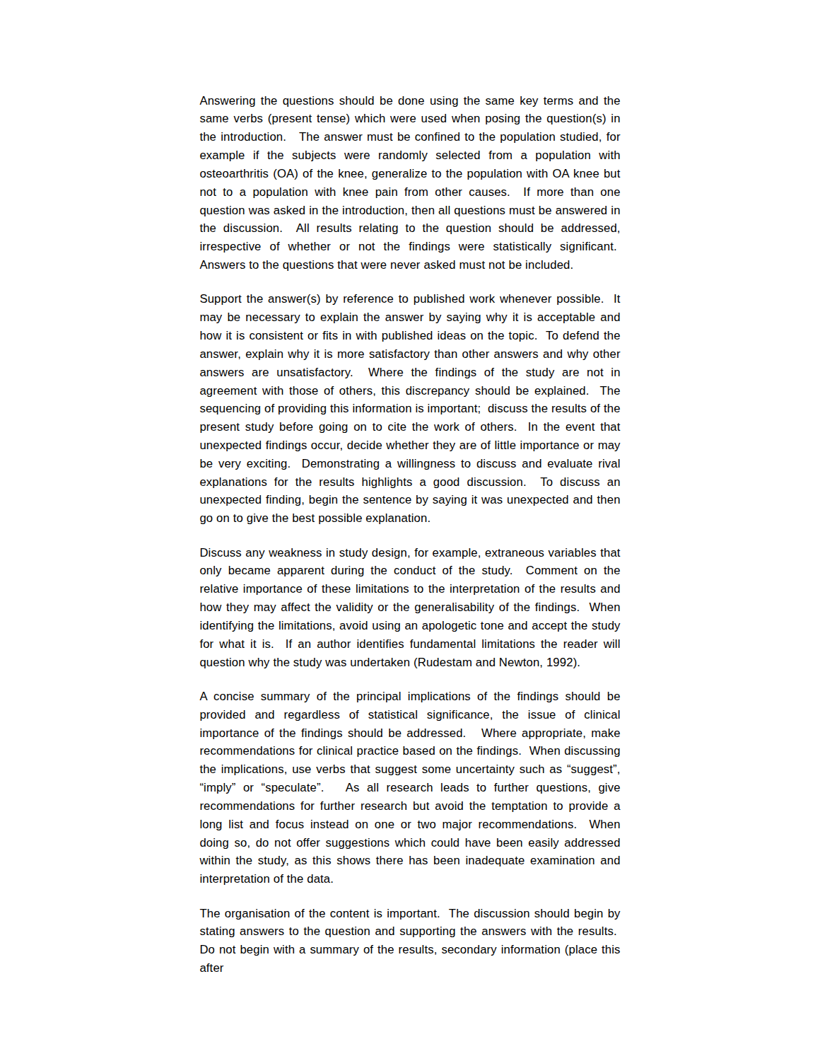Answering the questions should be done using the same key terms and the same verbs (present tense) which were used when posing the question(s) in the introduction. The answer must be confined to the population studied, for example if the subjects were randomly selected from a population with osteoarthritis (OA) of the knee, generalize to the population with OA knee but not to a population with knee pain from other causes. If more than one question was asked in the introduction, then all questions must be answered in the discussion. All results relating to the question should be addressed, irrespective of whether or not the findings were statistically significant. Answers to the questions that were never asked must not be included.
Support the answer(s) by reference to published work whenever possible. It may be necessary to explain the answer by saying why it is acceptable and how it is consistent or fits in with published ideas on the topic. To defend the answer, explain why it is more satisfactory than other answers and why other answers are unsatisfactory. Where the findings of the study are not in agreement with those of others, this discrepancy should be explained. The sequencing of providing this information is important; discuss the results of the present study before going on to cite the work of others. In the event that unexpected findings occur, decide whether they are of little importance or may be very exciting. Demonstrating a willingness to discuss and evaluate rival explanations for the results highlights a good discussion. To discuss an unexpected finding, begin the sentence by saying it was unexpected and then go on to give the best possible explanation.
Discuss any weakness in study design, for example, extraneous variables that only became apparent during the conduct of the study. Comment on the relative importance of these limitations to the interpretation of the results and how they may affect the validity or the generalisability of the findings. When identifying the limitations, avoid using an apologetic tone and accept the study for what it is. If an author identifies fundamental limitations the reader will question why the study was undertaken (Rudestam and Newton, 1992).
A concise summary of the principal implications of the findings should be provided and regardless of statistical significance, the issue of clinical importance of the findings should be addressed. Where appropriate, make recommendations for clinical practice based on the findings. When discussing the implications, use verbs that suggest some uncertainty such as “suggest”, “imply” or “speculate”. As all research leads to further questions, give recommendations for further research but avoid the temptation to provide a long list and focus instead on one or two major recommendations. When doing so, do not offer suggestions which could have been easily addressed within the study, as this shows there has been inadequate examination and interpretation of the data.
The organisation of the content is important. The discussion should begin by stating answers to the question and supporting the answers with the results. Do not begin with a summary of the results, secondary information (place this after